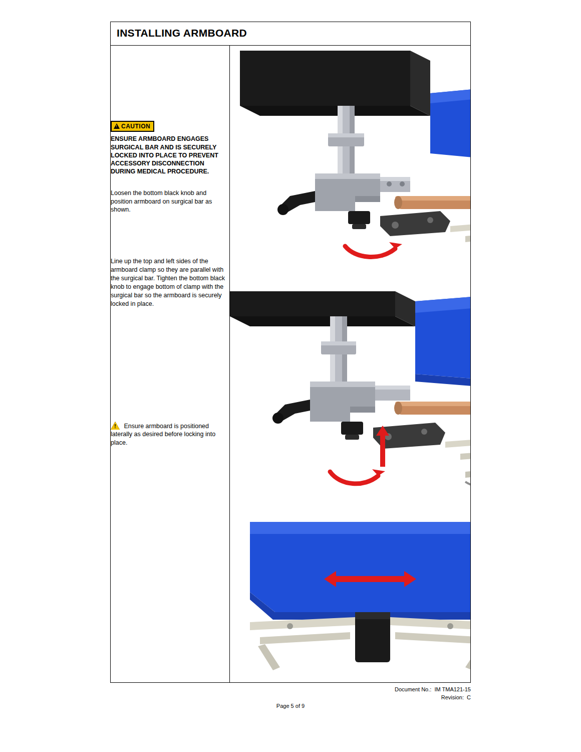INSTALLING ARMBOARD
| CAUTION Ensure armboard engages surgical bar and is securely locked into place to prevent accessory disconnection during medical procedure. Loosen the bottom black knob and position armboard on surgical bar as shown. Line up the top and left sides of the armboard clamp so they are parallel with the surgical bar. Tighten the bottom black knob to engage bottom of clamp with the surgical bar so the armboard is securely locked in place. Ensure armboard is positioned laterally as desired before locking into place. | |
Document No.: IM TMA121-15
Revision: C
Page 5 of 9